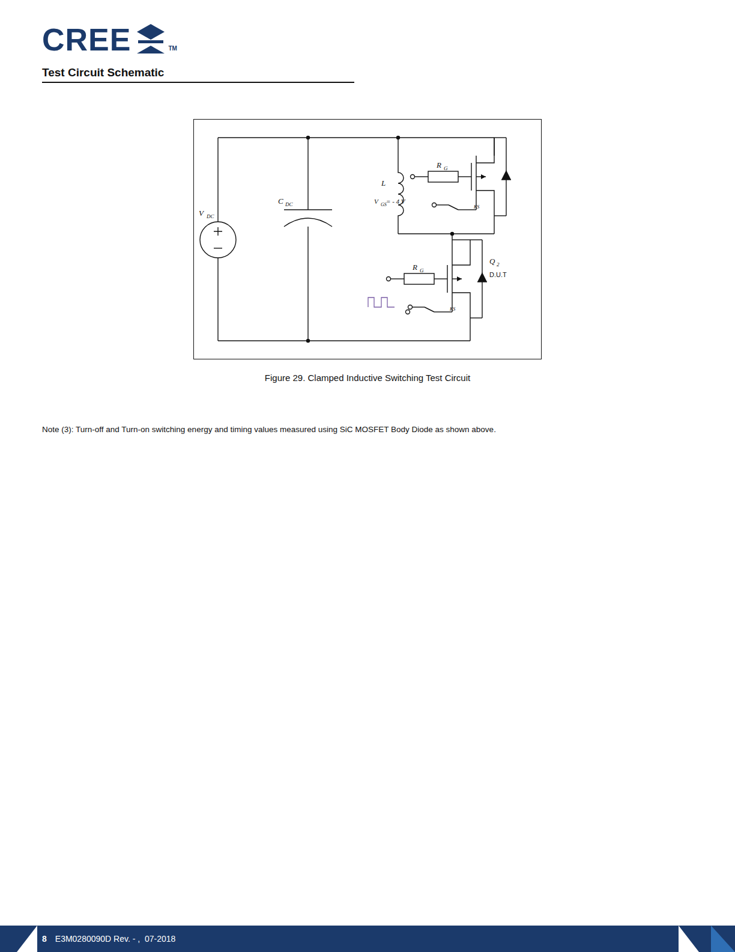CREE TM
Test Circuit Schematic
V DC C DC L R G KS V GS = - 4 V R G KS Q 2 D.U.T
Figure 29. Clamped Inductive Switching Test Circuit
Note (3): Turn-off and Turn-on switching energy and timing values measured using SiC MOSFET Body Diode as shown above.
8 E3M0280090D Rev. - , 07-2018